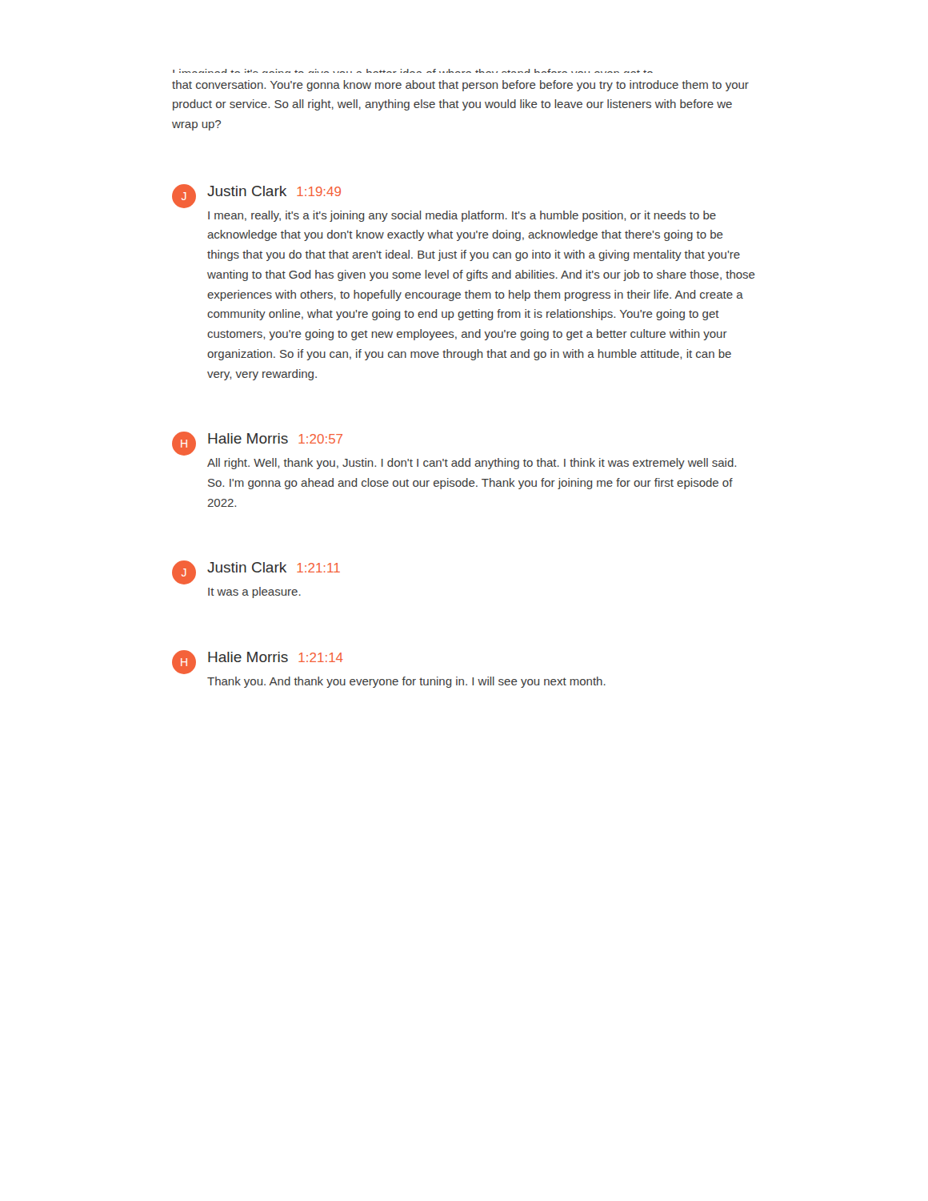I imagined to it's going to give you a better idea of where they stand before you even get to that conversation. You're gonna know more about that person before before you try to introduce them to your product or service. So all right, well, anything else that you would like to leave our listeners with before we wrap up?
J
Justin Clark 1:19:49
I mean, really, it's a it's joining any social media platform. It's a humble position, or it needs to be acknowledge that you don't know exactly what you're doing, acknowledge that there's going to be things that you do that that aren't ideal. But just if you can go into it with a giving mentality that you're wanting to that God has given you some level of gifts and abilities. And it's our job to share those, those experiences with others, to hopefully encourage them to help them progress in their life. And create a community online, what you're going to end up getting from it is relationships. You're going to get customers, you're going to get new employees, and you're going to get a better culture within your organization. So if you can, if you can move through that and go in with a humble attitude, it can be very, very rewarding.
H
Halie Morris 1:20:57
All right. Well, thank you, Justin. I don't I can't add anything to that. I think it was extremely well said. So. I'm gonna go ahead and close out our episode. Thank you for joining me for our first episode of 2022.
J
Justin Clark 1:21:11
It was a pleasure.
H
Halie Morris 1:21:14
Thank you. And thank you everyone for tuning in. I will see you next month.